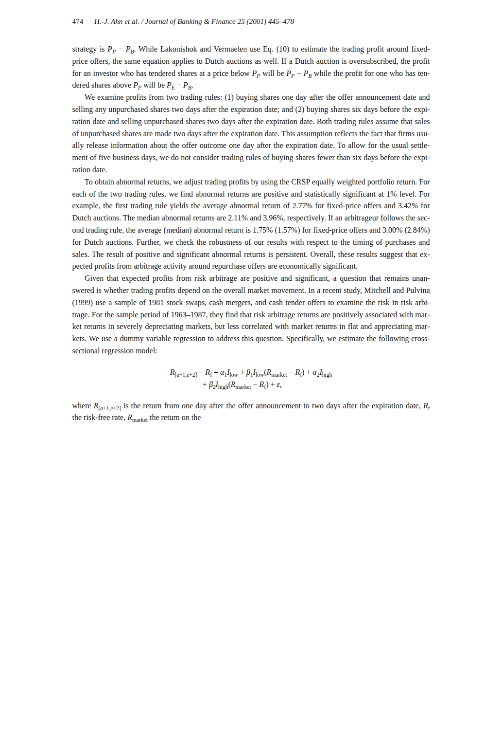474 H.-J. Ahn et al. / Journal of Banking & Finance 25 (2001) 445–478
strategy is PP − PB. While Lakonishok and Vermaelen use Eq. (10) to estimate the trading profit around fixed-price offers, the same equation applies to Dutch auctions as well. If a Dutch auction is oversubscribed, the profit for an investor who has tendered shares at a price below PP will be PP − PB while the profit for one who has tendered shares above PP will be PE − PB.
We examine profits from two trading rules: (1) buying shares one day after the offer announcement date and selling any unpurchased shares two days after the expiration date; and (2) buying shares six days before the expiration date and selling unpurchased shares two days after the expiration date. Both trading rules assume that sales of unpurchased shares are made two days after the expiration date. This assumption reflects the fact that firms usually release information about the offer outcome one day after the expiration date. To allow for the usual settlement of five business days, we do not consider trading rules of buying shares fewer than six days before the expiration date.
To obtain abnormal returns, we adjust trading profits by using the CRSP equally weighted portfolio return. For each of the two trading rules, we find abnormal returns are positive and statistically significant at 1% level. For example, the first trading rule yields the average abnormal return of 2.77% for fixed-price offers and 3.42% for Dutch auctions. The median abnormal returns are 2.11% and 3.96%, respectively. If an arbitrageur follows the second trading rule, the average (median) abnormal return is 1.75% (1.57%) for fixed-price offers and 3.00% (2.84%) for Dutch auctions. Further, we check the robustness of our results with respect to the timing of purchases and sales. The result of positive and significant abnormal returns is persistent. Overall, these results suggest that expected profits from arbitrage activity around repurchase offers are economically significant.
Given that expected profits from risk arbitrage are positive and significant, a question that remains unanswered is whether trading profits depend on the overall market movement. In a recent study, Mitchell and Pulvina (1999) use a sample of 1981 stock swaps, cash mergers, and cash tender offers to examine the risk in risk arbitrage. For the sample period of 1963–1987, they find that risk arbitrage returns are positively associated with market returns in severely depreciating markets, but less correlated with market returns in flat and appreciating markets. We use a dummy variable regression to address this question. Specifically, we estimate the following cross-sectional regression model:
R[a+1,e+2] − Rf = α1Ilow + β1Ilow(Rmarket − Rf) + α2Ihigh
+ β2Ihigh(Rmarket − Rf) + ε,
where R[a+1,e+2] is the return from one day after the offer announcement to two days after the expiration date, Rf the risk-free rate, Rmarket the return on the